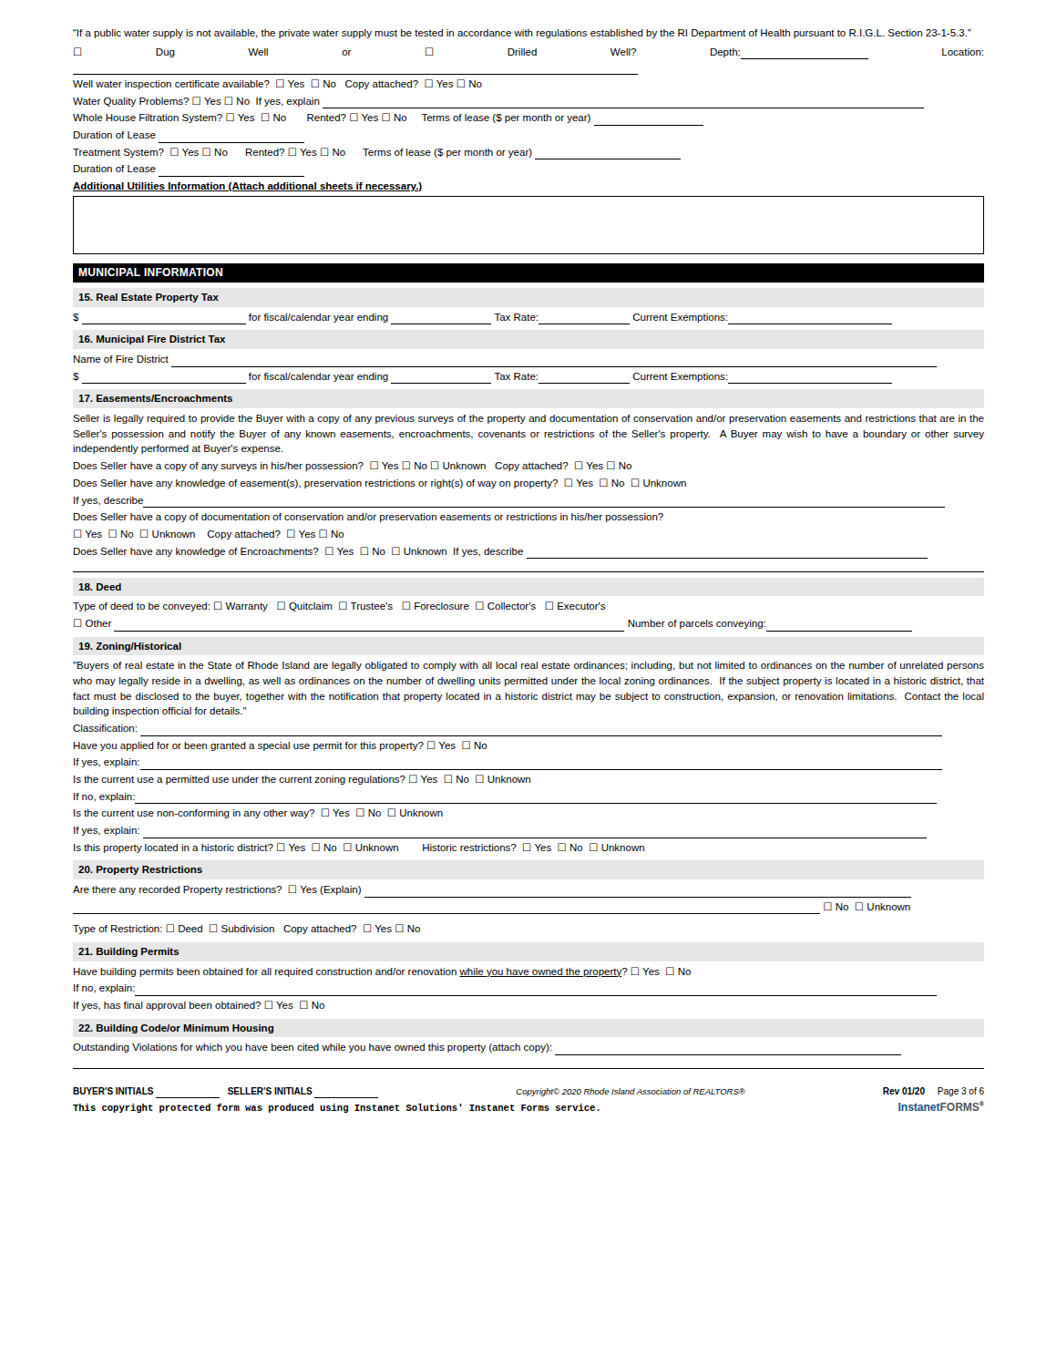“If a public water supply is not available, the private water supply must be tested in accordance with regulations established by the RI Department of Health pursuant to R.I.G.L. Section 23-1-5.3.”
☐ Dug Well or ☐ Drilled Well? Depth: Location:
Well water inspection certificate available? ☐ Yes ☐ No Copy attached? ☐ Yes ☐ No
Water Quality Problems? ☐ Yes ☐ No If yes, explain
Whole House Filtration System? ☐ Yes ☐ No Rented? ☐ Yes ☐ No Terms of lease ($ per month or year)
Duration of Lease
Treatment System? ☐ Yes ☐ No Rented? ☐ Yes ☐ No Terms of lease ($ per month or year)
Duration of Lease
Additional Utilities Information (Attach additional sheets if necessary.)
MUNICIPAL INFORMATION
15. Real Estate Property Tax
$ for fiscal/calendar year ending Tax Rate: Current Exemptions:
16. Municipal Fire District Tax
Name of Fire District
$ for fiscal/calendar year ending Tax Rate: Current Exemptions:
17. Easements/Encroachments
Seller is legally required to provide the Buyer with a copy of any previous surveys of the property and documentation of conservation and/or preservation easements and restrictions that are in the Seller's possession and notify the Buyer of any known easements, encroachments, covenants or restrictions of the Seller's property. A Buyer may wish to have a boundary or other survey independently performed at Buyer's expense.
Does Seller have a copy of any surveys in his/her possession? ☐ Yes ☐ No ☐ Unknown Copy attached? ☐ Yes ☐ No
Does Seller have any knowledge of easement(s), preservation restrictions or right(s) of way on property? ☐ Yes ☐ No ☐ Unknown
If yes, describe
Does Seller have a copy of documentation of conservation and/or preservation easements or restrictions in his/her possession?
☐ Yes ☐ No ☐ Unknown Copy attached? ☐ Yes ☐ No
Does Seller have any knowledge of Encroachments? ☐ Yes ☐ No ☐ Unknown If yes, describe
18. Deed
Type of deed to be conveyed: ☐ Warranty ☐ Quitclaim ☐ Trustee's ☐ Foreclosure ☐ Collector's ☐ Executor's
☐ Other Number of parcels conveying:
19. Zoning/Historical
"Buyers of real estate in the State of Rhode Island are legally obligated to comply with all local real estate ordinances; including, but not limited to ordinances on the number of unrelated persons who may legally reside in a dwelling, as well as ordinances on the number of dwelling units permitted under the local zoning ordinances. If the subject property is located in a historic district, that fact must be disclosed to the buyer, together with the notification that property located in a historic district may be subject to construction, expansion, or renovation limitations. Contact the local building inspection official for details."
Classification:
Have you applied for or been granted a special use permit for this property? ☐ Yes ☐ No
If yes, explain:
Is the current use a permitted use under the current zoning regulations? ☐ Yes ☐ No ☐ Unknown
If no, explain:
Is the current use non-conforming in any other way? ☐ Yes ☐ No ☐ Unknown
If yes, explain:
Is this property located in a historic district? ☐ Yes ☐ No ☐ Unknown Historic restrictions? ☐ Yes ☐ No ☐ Unknown
20. Property Restrictions
Are there any recorded Property restrictions? ☐ Yes (Explain)
☐ No ☐ Unknown
Type of Restriction: ☐ Deed ☐ Subdivision Copy attached? ☐ Yes ☐ No
21. Building Permits
Have building permits been obtained for all required construction and/or renovation while you have owned the property? ☐ Yes ☐ No
If no, explain:
If yes, has final approval been obtained? ☐ Yes ☐ No
22. Building Code/or Minimum Housing
Outstanding Violations for which you have been cited while you have owned this property (attach copy):
BUYER'S INITIALS SELLER'S INITIALS
Copyright© 2020 Rhode Island Association of REALTORS®
Rev 01/20 Page 3 of 6
This copyright protected form was produced using Instanet Solutions' Instanet Forms service.
Instanet FORMS®